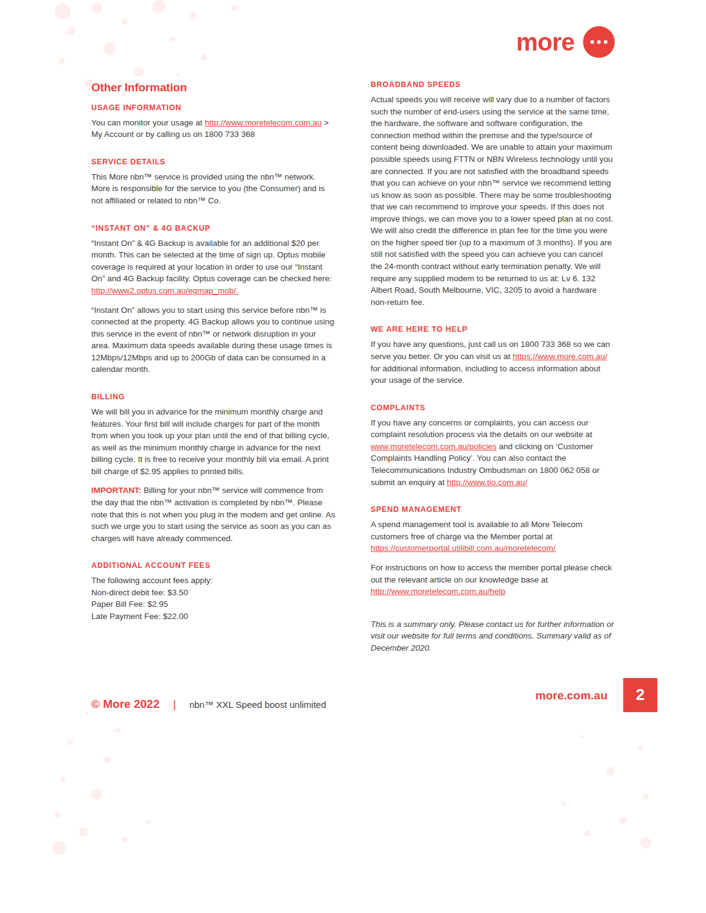more
Other Information
Usage Information
You can monitor your usage at http://www.moretelecom.com.au > My Account or by calling us on 1800 733 368
Service Details
This More nbn™ service is provided using the nbn™ network. More is responsible for the service to you (the Consumer) and is not affiliated or related to nbn™ Co.
“Instant On” & 4G Backup
“Instant On” & 4G Backup is available for an additional $20 per month. This can be selected at the time of sign up. Optus mobile coverage is required at your location in order to use our “Instant On” and 4G Backup facility. Optus coverage can be checked here: http://www2.optus.com.au/egmap_mob/.
“Instant On” allows you to start using this service before nbn™ is connected at the property. 4G Backup allows you to continue using this service in the event of nbn™ or network disruption in your area. Maximum data speeds available during these usage times is 12Mbps/12Mbps and up to 200Gb of data can be consumed in a calendar month.
Billing
We will bill you in advance for the minimum monthly charge and features. Your first bill will include charges for part of the month from when you took up your plan until the end of that billing cycle, as well as the minimum monthly charge in advance for the next billing cycle. It is free to receive your monthly bill via email. A print bill charge of $2.95 applies to printed bills.
IMPORTANT: Billing for your nbn™ service will commence from the day that the nbn™ activation is completed by nbn™. Please note that this is not when you plug in the modem and get online. As such we urge you to start using the service as soon as you can as charges will have already commenced.
Additional account fees
The following account fees apply:
Non-direct debit fee: $3.50
Paper Bill Fee: $2.95
Late Payment Fee: $22.00
Broadband Speeds
Actual speeds you will receive will vary due to a number of factors such the number of end-users using the service at the same time, the hardware, the software and software configuration, the connection method within the premise and the type/source of content being downloaded. We are unable to attain your maximum possible speeds using FTTN or NBN Wireless technology until you are connected. If you are not satisfied with the broadband speeds that you can achieve on your nbn™ service we recommend letting us know as soon as possible. There may be some troubleshooting that we can recommend to improve your speeds. If this does not improve things, we can move you to a lower speed plan at no cost. We will also credit the difference in plan fee for the time you were on the higher speed tier (up to a maximum of 3 months). If you are still not satisfied with the speed you can achieve you can cancel the 24-month contract without early termination penalty. We will require any supplied modem to be returned to us at: Lv 6. 132 Albert Road, South Melbourne, VIC, 3205 to avoid a hardware non-return fee.
We are here to help
If you have any questions, just call us on 1800 733 368 so we can serve you better. Or you can visit us at https://www.more.com.au/ for additional information, including to access information about your usage of the service.
Complaints
If you have any concerns or complaints, you can access our complaint resolution process via the details on our website at www.moretelecom.com.au/policies and clicking on ‘Customer Complaints Handling Policy’. You can also contact the Telecommunications Industry Ombudsman on 1800 062 058 or submit an enquiry at http://www.tio.com.au/
Spend Management
A spend management tool is available to all More Telecom customers free of charge via the Member portal at https://customerportal.utilibill.com.au/moretelecom/
For instructions on how to access the member portal please check out the relevant article on our knowledge base at http://www.moretelecom.com.au/help
This is a summary only. Please contact us for further information or visit our website for full terms and conditions. Summary valid as of December 2020.
© More 2022 | nbn™ XXL Speed boost unlimited
more.com.au 2